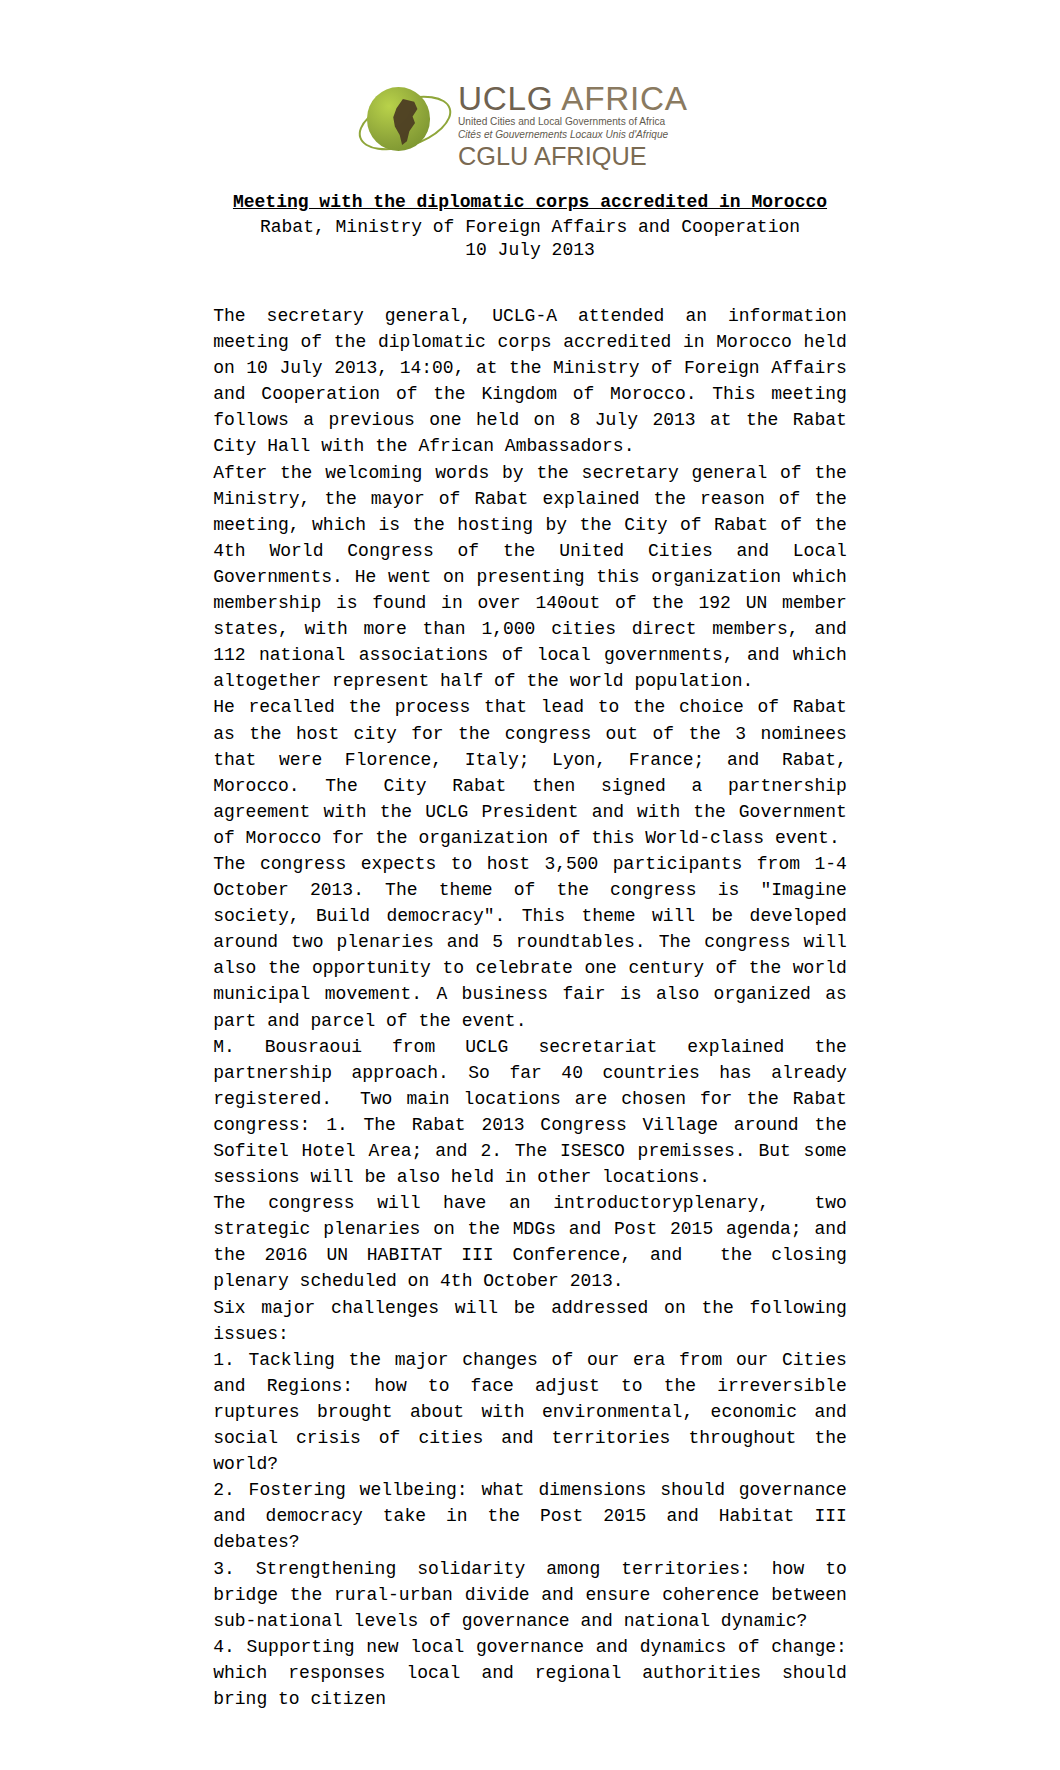UCLG AFRICA
United Cities and Local Governments of Africa
Cités et Gouvernements Locaux Unis d'Afrique
CGLU AFRIQUE
Meeting with the diplomatic corps accredited in Morocco
Rabat, Ministry of Foreign Affairs and Cooperation
10 July 2013
The secretary general, UCLG-A attended an information meeting of the diplomatic corps accredited in Morocco held on 10 July 2013, 14:00, at the Ministry of Foreign Affairs and Cooperation of the Kingdom of Morocco. This meeting follows a previous one held on 8 July 2013 at the Rabat City Hall with the African Ambassadors.
After the welcoming words by the secretary general of the Ministry, the mayor of Rabat explained the reason of the meeting, which is the hosting by the City of Rabat of the 4th World Congress of the United Cities and Local Governments. He went on presenting this organization which membership is found in over 140out of the 192 UN member states, with more than 1,000 cities direct members, and 112 national associations of local governments, and which altogether represent half of the world population.
He recalled the process that lead to the choice of Rabat as the host city for the congress out of the 3 nominees that were Florence, Italy; Lyon, France; and Rabat, Morocco. The City Rabat then signed a partnership agreement with the UCLG President and with the Government of Morocco for the organization of this World-class event.
The congress expects to host 3,500 participants from 1-4 October 2013. The theme of the congress is "Imagine society, Build democracy". This theme will be developed around two plenaries and 5 roundtables. The congress will also the opportunity to celebrate one century of the world municipal movement. A business fair is also organized as part and parcel of the event.
M. Bousraoui from UCLG secretariat explained the partnership approach. So far 40 countries has already registered. Two main locations are chosen for the Rabat congress: 1. The Rabat 2013 Congress Village around the Sofitel Hotel Area; and 2. The ISESCO premisses. But some sessions will be also held in other locations.
The congress will have an introductoryplenary, two strategic plenaries on the MDGs and Post 2015 agenda; and the 2016 UN HABITAT III Conference, and the closing plenary scheduled on 4th October 2013.
Six major challenges will be addressed on the following issues:
1. Tackling the major changes of our era from our Cities and Regions: how to face adjust to the irreversible ruptures brought about with environmental, economic and social crisis of cities and territories throughout the world?
2. Fostering wellbeing: what dimensions should governance and democracy take in the Post 2015 and Habitat III debates?
3. Strengthening solidarity among territories: how to bridge the rural-urban divide and ensure coherence between sub-national levels of governance and national dynamic?
4. Supporting new local governance and dynamics of change: which responses local and regional authorities should bring to citizen